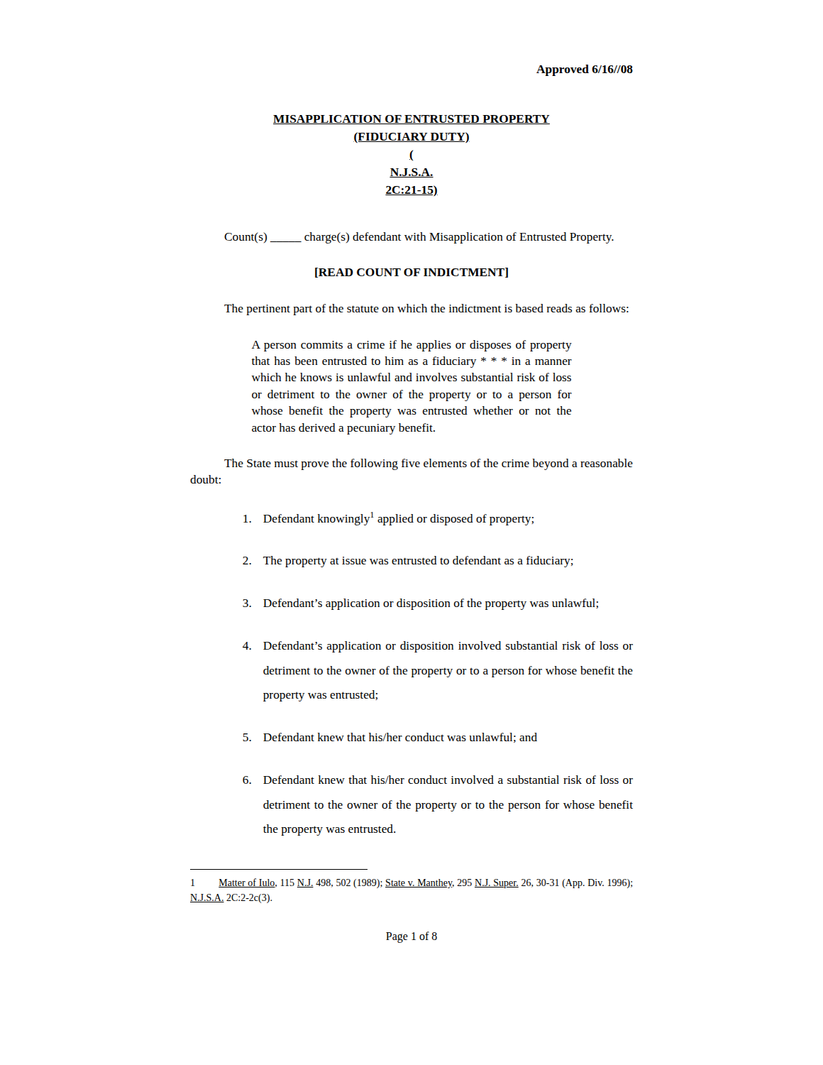Approved 6/16//08
MISAPPLICATION OF ENTRUSTED PROPERTY (FIDUCIARY DUTY) (N.J.S.A. 2C:21-15)
Count(s) _____ charge(s) defendant with Misapplication of Entrusted Property.
[READ COUNT OF INDICTMENT]
The pertinent part of the statute on which the indictment is based reads as follows:
A person commits a crime if he applies or disposes of property that has been entrusted to him as a fiduciary * * * in a manner which he knows is unlawful and involves substantial risk of loss or detriment to the owner of the property or to a person for whose benefit the property was entrusted whether or not the actor has derived a pecuniary benefit.
The State must prove the following five elements of the crime beyond a reasonable doubt:
Defendant knowingly1 applied or disposed of property;
The property at issue was entrusted to defendant as a fiduciary;
Defendant’s application or disposition of the property was unlawful;
Defendant’s application or disposition involved substantial risk of loss or detriment to the owner of the property or to a person for whose benefit the property was entrusted;
Defendant knew that his/her conduct was unlawful; and
Defendant knew that his/her conduct involved a substantial risk of loss or detriment to the owner of the property or to the person for whose benefit the property was entrusted.
1 Matter of Iulo, 115 N.J. 498, 502 (1989); State v. Manthey, 295 N.J. Super. 26, 30-31 (App. Div. 1996); N.J.S.A. 2C:2-2c(3).
Page 1 of 8